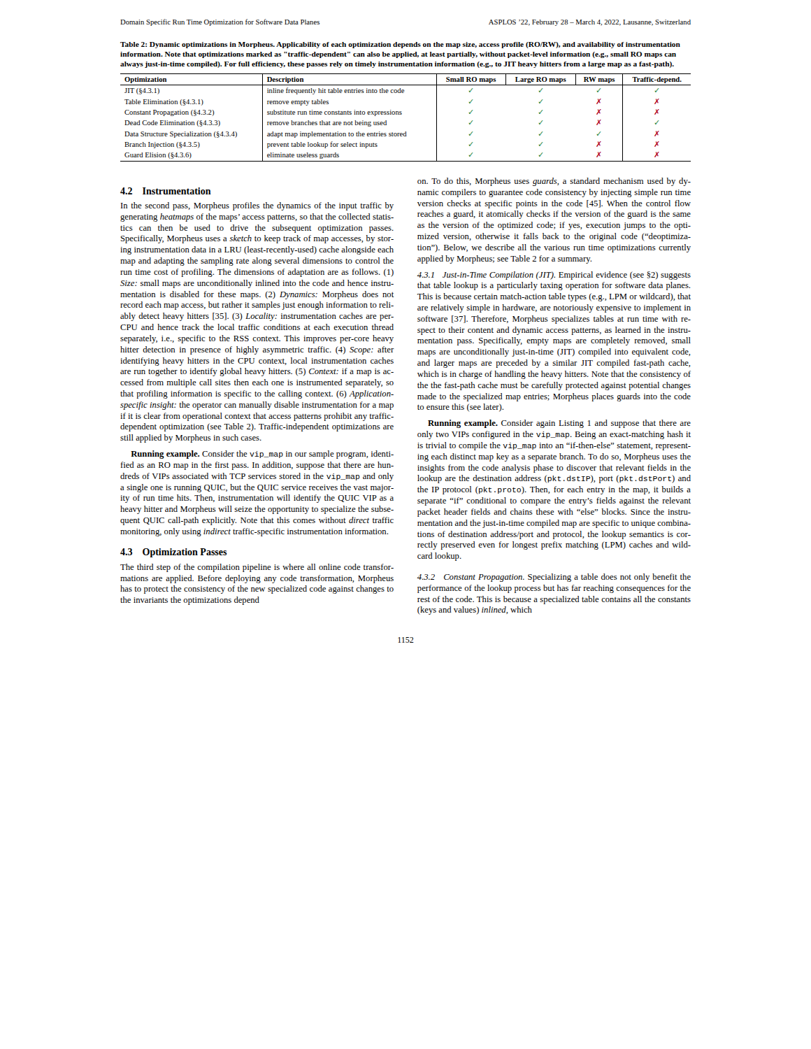Domain Specific Run Time Optimization for Software Data Planes ASPLOS ’22, February 28 – March 4, 2022, Lausanne, Switzerland
Table 2: Dynamic optimizations in Morpheus. Applicability of each optimization depends on the map size, access profile (RO/RW), and availability of instrumentation information. Note that optimizations marked as "traffic-dependent" can also be applied, at least partially, without packet-level information (e.g., small RO maps can always just-in-time compiled). For full efficiency, these passes rely on timely instrumentation information (e.g., to JIT heavy hitters from a large map as a fast-path).
| Optimization | Description | Small RO maps | Large RO maps | RW maps | Traffic-depend. |
| --- | --- | --- | --- | --- | --- |
| JIT (§4.3.1) | inline frequently hit table entries into the code | ✓ | ✓ | ✓ | ✓ |
| Table Elimination (§4.3.1) | remove empty tables | ✓ | ✓ | ✗ | ✗ |
| Constant Propagation (§4.3.2) | substitute run time constants into expressions | ✓ | ✓ | ✗ | ✗ |
| Dead Code Elimination (§4.3.3) | remove branches that are not being used | ✓ | ✓ | ✗ | ✓ |
| Data Structure Specialization (§4.3.4) | adapt map implementation to the entries stored | ✓ | ✓ | ✓ | ✗ |
| Branch Injection (§4.3.5) | prevent table lookup for select inputs | ✓ | ✓ | ✗ | ✗ |
| Guard Elision (§4.3.6) | eliminate useless guards | ✓ | ✓ | ✗ | ✗ |
4.2 Instrumentation
In the second pass, Morpheus profiles the dynamics of the input traffic by generating heatmaps of the maps’ access patterns, so that the collected statistics can then be used to drive the subsequent optimization passes. Specifically, Morpheus uses a sketch to keep track of map accesses, by storing instrumentation data in a LRU (least-recently-used) cache alongside each map and adapting the sampling rate along several dimensions to control the run time cost of profiling. The dimensions of adaptation are as follows. (1) Size: small maps are unconditionally inlined into the code and hence instrumentation is disabled for these maps. (2) Dynamics: Morpheus does not record each map access, but rather it samples just enough information to reliably detect heavy hitters [35]. (3) Locality: instrumentation caches are per-CPU and hence track the local traffic conditions at each execution thread separately, i.e., specific to the RSS context. This improves per-core heavy hitter detection in presence of highly asymmetric traffic. (4) Scope: after identifying heavy hitters in the CPU context, local instrumentation caches are run together to identify global heavy hitters. (5) Context: if a map is accessed from multiple call sites then each one is instrumented separately, so that profiling information is specific to the calling context. (6) Application-specific insight: the operator can manually disable instrumentation for a map if it is clear from operational context that access patterns prohibit any traffic-dependent optimization (see Table 2). Traffic-independent optimizations are still applied by Morpheus in such cases.
Running example. Consider the vip_map in our sample program, identified as an RO map in the first pass. In addition, suppose that there are hundreds of VIPs associated with TCP services stored in the vip_map and only a single one is running QUIC, but the QUIC service receives the vast majority of run time hits. Then, instrumentation will identify the QUIC VIP as a heavy hitter and Morpheus will seize the opportunity to specialize the subsequent QUIC call-path explicitly. Note that this comes without direct traffic monitoring, only using indirect traffic-specific instrumentation information.
4.3 Optimization Passes
The third step of the compilation pipeline is where all online code transformations are applied. Before deploying any code transformation, Morpheus has to protect the consistency of the new specialized code against changes to the invariants the optimizations depend
on. To do this, Morpheus uses guards, a standard mechanism used by dynamic compilers to guarantee code consistency by injecting simple run time version checks at specific points in the code [45]. When the control flow reaches a guard, it atomically checks if the version of the guard is the same as the version of the optimized code; if yes, execution jumps to the optimized version, otherwise it falls back to the original code (“deoptimization”). Below, we describe all the various run time optimizations currently applied by Morpheus; see Table 2 for a summary.
4.3.1 Just-in-Time Compilation (JIT). Empirical evidence (see §2) suggests that table lookup is a particularly taxing operation for software data planes. This is because certain match-action table types (e.g., LPM or wildcard), that are relatively simple in hardware, are notoriously expensive to implement in software [37]. Therefore, Morpheus specializes tables at run time with respect to their content and dynamic access patterns, as learned in the instrumentation pass. Specifically, empty maps are completely removed, small maps are unconditionally just-in-time (JIT) compiled into equivalent code, and larger maps are preceded by a similar JIT compiled fast-path cache, which is in charge of handling the heavy hitters. Note that the consistency of the the fast-path cache must be carefully protected against potential changes made to the specialized map entries; Morpheus places guards into the code to ensure this (see later).
Running example. Consider again Listing 1 and suppose that there are only two VIPs configured in the vip_map. Being an exact-matching hash it is trivial to compile the vip_map into an “if-then-else” statement, representing each distinct map key as a separate branch. To do so, Morpheus uses the insights from the code analysis phase to discover that relevant fields in the lookup are the destination address (pkt.dstIP), port (pkt.dstPort) and the IP protocol (pkt.proto). Then, for each entry in the map, it builds a separate “if” conditional to compare the entry’s fields against the relevant packet header fields and chains these with “else” blocks. Since the instrumentation and the just-in-time compiled map are specific to unique combinations of destination address/port and protocol, the lookup semantics is correctly preserved even for longest prefix matching (LPM) caches and wildcard lookup.
4.3.2 Constant Propagation. Specializing a table does not only benefit the performance of the lookup process but has far reaching consequences for the rest of the code. This is because a specialized table contains all the constants (keys and values) inlined, which
1152